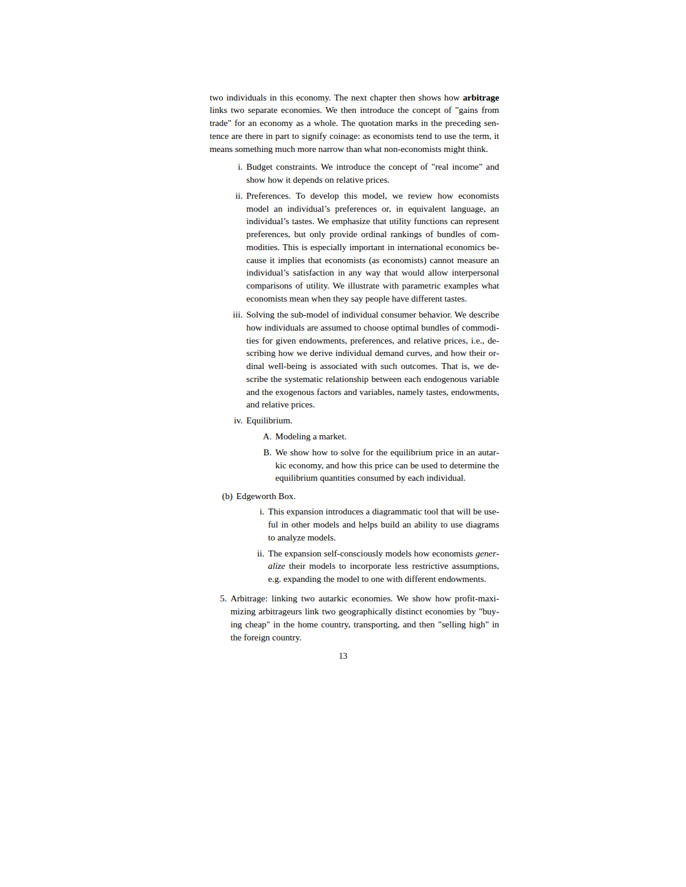two individuals in this economy. The next chapter then shows how arbitrage links two separate economies. We then introduce the concept of "gains from trade" for an economy as a whole. The quotation marks in the preceding sentence are there in part to signify coinage: as economists tend to use the term, it means something much more narrow than what non-economists might think.
i. Budget constraints. We introduce the concept of "real income" and show how it depends on relative prices.
ii. Preferences. To develop this model, we review how economists model an individual’s preferences or, in equivalent language, an individual’s tastes. We emphasize that utility functions can represent preferences, but only provide ordinal rankings of bundles of commodities. This is especially important in international economics because it implies that economists (as economists) cannot measure an individual’s satisfaction in any way that would allow interpersonal comparisons of utility. We illustrate with parametric examples what economists mean when they say people have different tastes.
iii. Solving the sub-model of individual consumer behavior. We describe how individuals are assumed to choose optimal bundles of commodities for given endowments, preferences, and relative prices, i.e., describing how we derive individual demand curves, and how their ordinal well-being is associated with such outcomes. That is, we describe the systematic relationship between each endogenous variable and the exogenous factors and variables, namely tastes, endowments, and relative prices.
iv. Equilibrium.
A. Modeling a market.
B. We show how to solve for the equilibrium price in an autarkic economy, and how this price can be used to determine the equilibrium quantities consumed by each individual.
(b) Edgeworth Box.
i. This expansion introduces a diagrammatic tool that will be useful in other models and helps build an ability to use diagrams to analyze models.
ii. The expansion self-consciously models how economists generalize their models to incorporate less restrictive assumptions, e.g. expanding the model to one with different endowments.
5. Arbitrage: linking two autarkic economies. We show how profit-maximizing arbitrageurs link two geographically distinct economies by "buying cheap" in the home country, transporting, and then "selling high" in the foreign country.
13